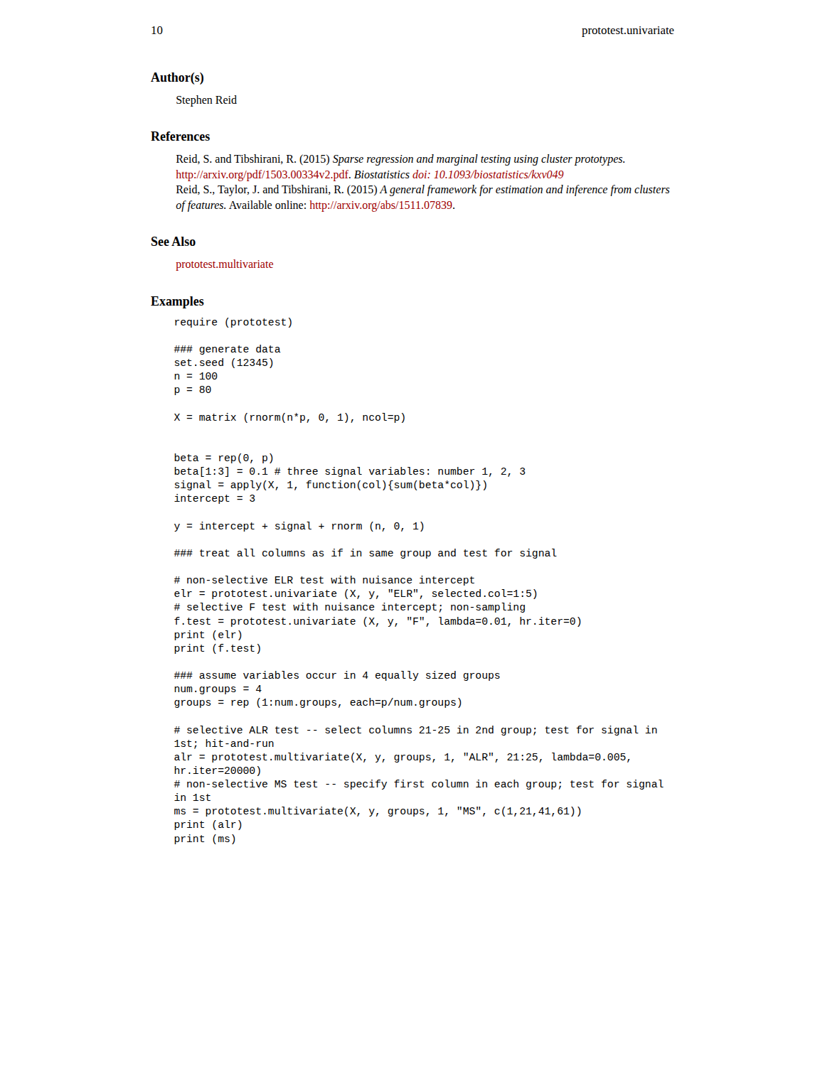10 prototest.univariate
Author(s)
Stephen Reid
References
Reid, S. and Tibshirani, R. (2015) Sparse regression and marginal testing using cluster prototypes. http://arxiv.org/pdf/1503.00334v2.pdf. Biostatistics doi: 10.1093/biostatistics/kxv049
Reid, S., Taylor, J. and Tibshirani, R. (2015) A general framework for estimation and inference from clusters of features. Available online: http://arxiv.org/abs/1511.07839.
See Also
prototest.multivariate
Examples
require (prototest)

### generate data
set.seed (12345)
n = 100
p = 80

X = matrix (rnorm(n*p, 0, 1), ncol=p)


beta = rep(0, p)
beta[1:3] = 0.1 # three signal variables: number 1, 2, 3
signal = apply(X, 1, function(col){sum(beta*col)})
intercept = 3

y = intercept + signal + rnorm (n, 0, 1)

### treat all columns as if in same group and test for signal

# non-selective ELR test with nuisance intercept
elr = prototest.univariate (X, y, "ELR", selected.col=1:5)
# selective F test with nuisance intercept; non-sampling
f.test = prototest.univariate (X, y, "F", lambda=0.01, hr.iter=0)
print (elr)
print (f.test)

### assume variables occur in 4 equally sized groups
num.groups = 4
groups = rep (1:num.groups, each=p/num.groups)

# selective ALR test -- select columns 21-25 in 2nd group; test for signal in 1st; hit-and-run
alr = prototest.multivariate(X, y, groups, 1, "ALR", 21:25, lambda=0.005, hr.iter=20000)
# non-selective MS test -- specify first column in each group; test for signal in 1st
ms = prototest.multivariate(X, y, groups, 1, "MS", c(1,21,41,61))
print (alr)
print (ms)